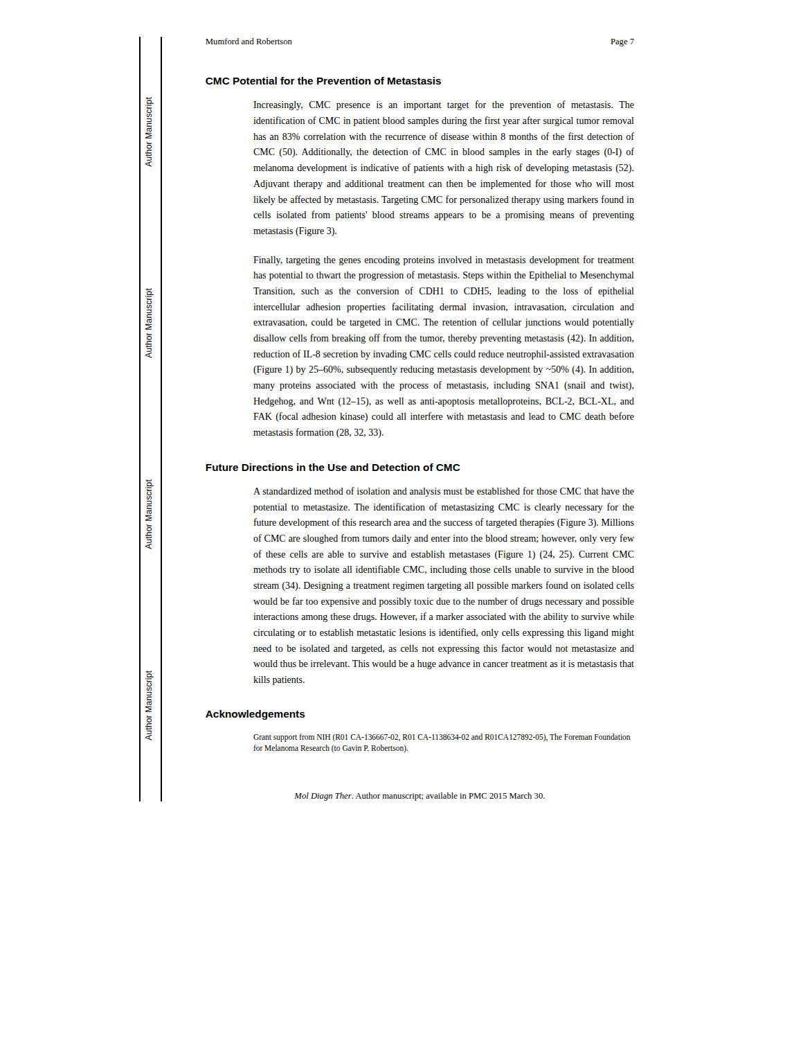Author Manuscript Author Manuscript Author Manuscript Author Manuscript
Mumford and Robertson Page 7
CMC Potential for the Prevention of Metastasis
Increasingly, CMC presence is an important target for the prevention of metastasis. The identification of CMC in patient blood samples during the first year after surgical tumor removal has an 83% correlation with the recurrence of disease within 8 months of the first detection of CMC (50). Additionally, the detection of CMC in blood samples in the early stages (0-I) of melanoma development is indicative of patients with a high risk of developing metastasis (52). Adjuvant therapy and additional treatment can then be implemented for those who will most likely be affected by metastasis. Targeting CMC for personalized therapy using markers found in cells isolated from patients' blood streams appears to be a promising means of preventing metastasis (Figure 3).
Finally, targeting the genes encoding proteins involved in metastasis development for treatment has potential to thwart the progression of metastasis. Steps within the Epithelial to Mesenchymal Transition, such as the conversion of CDH1 to CDH5, leading to the loss of epithelial intercellular adhesion properties facilitating dermal invasion, intravasation, circulation and extravasation, could be targeted in CMC. The retention of cellular junctions would potentially disallow cells from breaking off from the tumor, thereby preventing metastasis (42). In addition, reduction of IL-8 secretion by invading CMC cells could reduce neutrophil-assisted extravasation (Figure 1) by 25–60%, subsequently reducing metastasis development by ~50% (4). In addition, many proteins associated with the process of metastasis, including SNA1 (snail and twist), Hedgehog, and Wnt (12–15), as well as anti-apoptosis metalloproteins, BCL-2, BCL-XL, and FAK (focal adhesion kinase) could all interfere with metastasis and lead to CMC death before metastasis formation (28, 32, 33).
Future Directions in the Use and Detection of CMC
A standardized method of isolation and analysis must be established for those CMC that have the potential to metastasize. The identification of metastasizing CMC is clearly necessary for the future development of this research area and the success of targeted therapies (Figure 3). Millions of CMC are sloughed from tumors daily and enter into the blood stream; however, only very few of these cells are able to survive and establish metastases (Figure 1) (24, 25). Current CMC methods try to isolate all identifiable CMC, including those cells unable to survive in the blood stream (34). Designing a treatment regimen targeting all possible markers found on isolated cells would be far too expensive and possibly toxic due to the number of drugs necessary and possible interactions among these drugs. However, if a marker associated with the ability to survive while circulating or to establish metastatic lesions is identified, only cells expressing this ligand might need to be isolated and targeted, as cells not expressing this factor would not metastasize and would thus be irrelevant. This would be a huge advance in cancer treatment as it is metastasis that kills patients.
Acknowledgements
Grant support from NIH (R01 CA-136667-02, R01 CA-1138634-02 and R01CA127892-05), The Foreman Foundation for Melanoma Research (to Gavin P. Robertson).
Mol Diagn Ther. Author manuscript; available in PMC 2015 March 30.